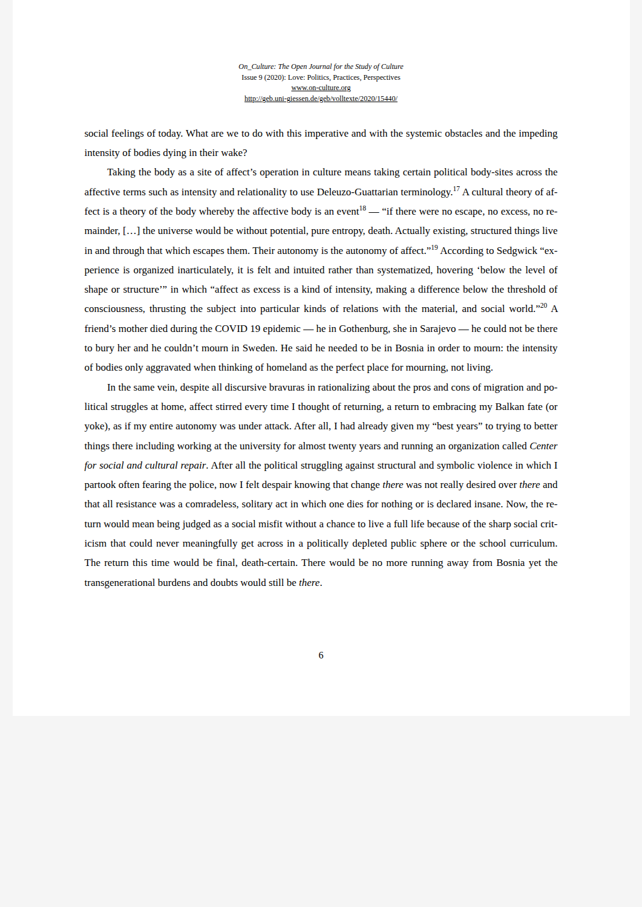On_Culture: The Open Journal for the Study of Culture
Issue 9 (2020): Love: Politics, Practices, Perspectives
www.on-culture.org
http://geb.uni-giessen.de/geb/volltexte/2020/15440/
social feelings of today. What are we to do with this imperative and with the systemic obstacles and the impeding intensity of bodies dying in their wake?
Taking the body as a site of affect’s operation in culture means taking certain political body-sites across the affective terms such as intensity and relationality to use Deleuzo-Guattarian terminology.17 A cultural theory of affect is a theory of the body whereby the affective body is an event18 — “if there were no escape, no excess, no remainder, […] the universe would be without potential, pure entropy, death. Actually existing, structured things live in and through that which escapes them. Their autonomy is the autonomy of affect.”19 According to Sedgwick “experience is organized inarticulately, it is felt and intuited rather than systematized, hovering ‘below the level of shape or structure’” in which “affect as excess is a kind of intensity, making a difference below the threshold of consciousness, thrusting the subject into particular kinds of relations with the material, and social world.”20 A friend’s mother died during the COVID 19 epidemic — he in Gothenburg, she in Sarajevo — he could not be there to bury her and he couldn’t mourn in Sweden. He said he needed to be in Bosnia in order to mourn: the intensity of bodies only aggravated when thinking of homeland as the perfect place for mourning, not living.
In the same vein, despite all discursive bravuras in rationalizing about the pros and cons of migration and political struggles at home, affect stirred every time I thought of returning, a return to embracing my Balkan fate (or yoke), as if my entire autonomy was under attack. After all, I had already given my “best years” to trying to better things there including working at the university for almost twenty years and running an organization called Center for social and cultural repair. After all the political struggling against structural and symbolic violence in which I partook often fearing the police, now I felt despair knowing that change there was not really desired over there and that all resistance was a comradeless, solitary act in which one dies for nothing or is declared insane. Now, the return would mean being judged as a social misfit without a chance to live a full life because of the sharp social criticism that could never meaningfully get across in a politically depleted public sphere or the school curriculum. The return this time would be final, death-certain. There would be no more running away from Bosnia yet the transgenerational burdens and doubts would still be there.
6